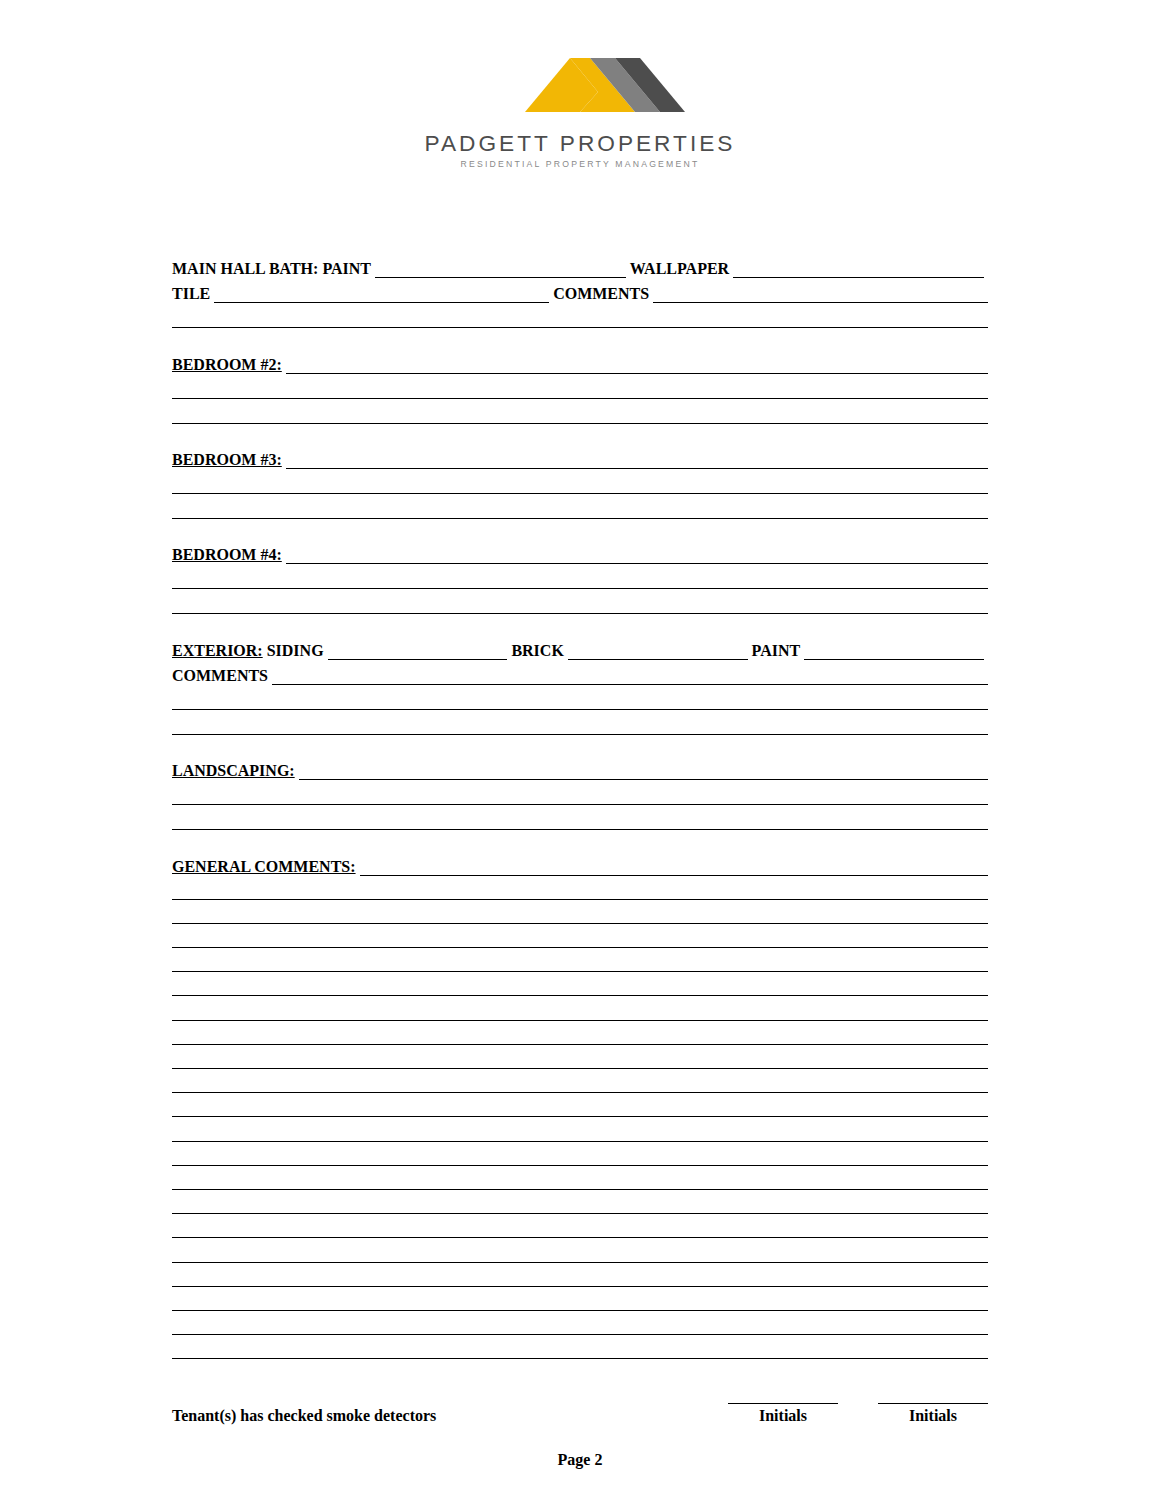PADGETT PROPERTIES
RESIDENTIAL PROPERTY MANAGEMENT
MAIN HALL BATH: PAINT WALLPAPER
TILE COMMENTS
BEDROOM #2:
BEDROOM #3:
BEDROOM #4:
EXTERIOR: SIDING BRICK PAINT
COMMENTS
LANDSCAPING:
GENERAL COMMENTS:
Tenant(s) has checked smoke detectors
Initials
Initials
Page 2